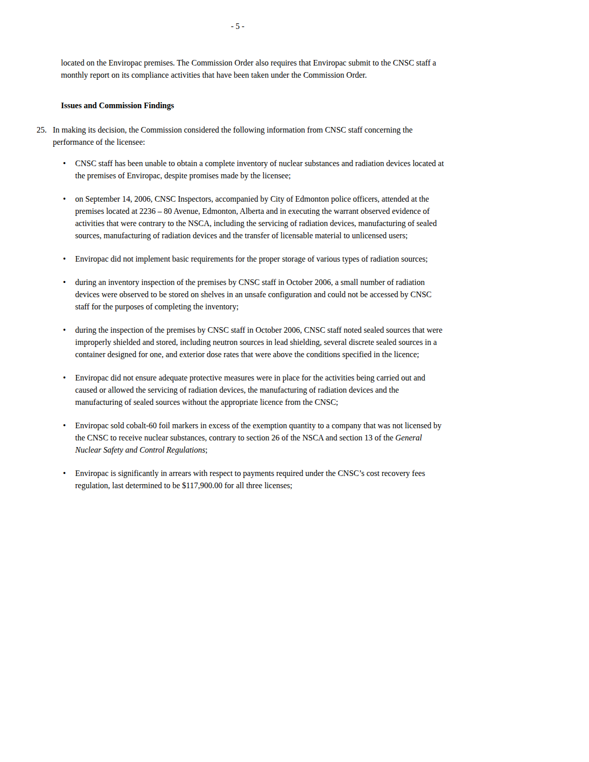- 5 -
located on the Enviropac premises. The Commission Order also requires that Enviropac submit to the CNSC staff a monthly report on its compliance activities that have been taken under the Commission Order.
Issues and Commission Findings
25.
In making its decision, the Commission considered the following information from CNSC staff concerning the performance of the licensee:
CNSC staff has been unable to obtain a complete inventory of nuclear substances and radiation devices located at the premises of Enviropac, despite promises made by the licensee;
on September 14, 2006, CNSC Inspectors, accompanied by City of Edmonton police officers, attended at the premises located at 2236 – 80 Avenue, Edmonton, Alberta and in executing the warrant observed evidence of activities that were contrary to the NSCA, including the servicing of radiation devices, manufacturing of sealed sources, manufacturing of radiation devices and the transfer of licensable material to unlicensed users;
Enviropac did not implement basic requirements for the proper storage of various types of radiation sources;
during an inventory inspection of the premises by CNSC staff in October 2006, a small number of radiation devices were observed to be stored on shelves in an unsafe configuration and could not be accessed by CNSC staff for the purposes of completing the inventory;
during the inspection of the premises by CNSC staff in October 2006, CNSC staff noted sealed sources that were improperly shielded and stored, including neutron sources in lead shielding, several discrete sealed sources in a container designed for one, and exterior dose rates that were above the conditions specified in the licence;
Enviropac did not ensure adequate protective measures were in place for the activities being carried out and caused or allowed the servicing of radiation devices, the manufacturing of radiation devices and the manufacturing of sealed sources without the appropriate licence from the CNSC;
Enviropac sold cobalt-60 foil markers in excess of the exemption quantity to a company that was not licensed by the CNSC to receive nuclear substances, contrary to section 26 of the NSCA and section 13 of the General Nuclear Safety and Control Regulations;
Enviropac is significantly in arrears with respect to payments required under the CNSC’s cost recovery fees regulation, last determined to be $117,900.00 for all three licenses;